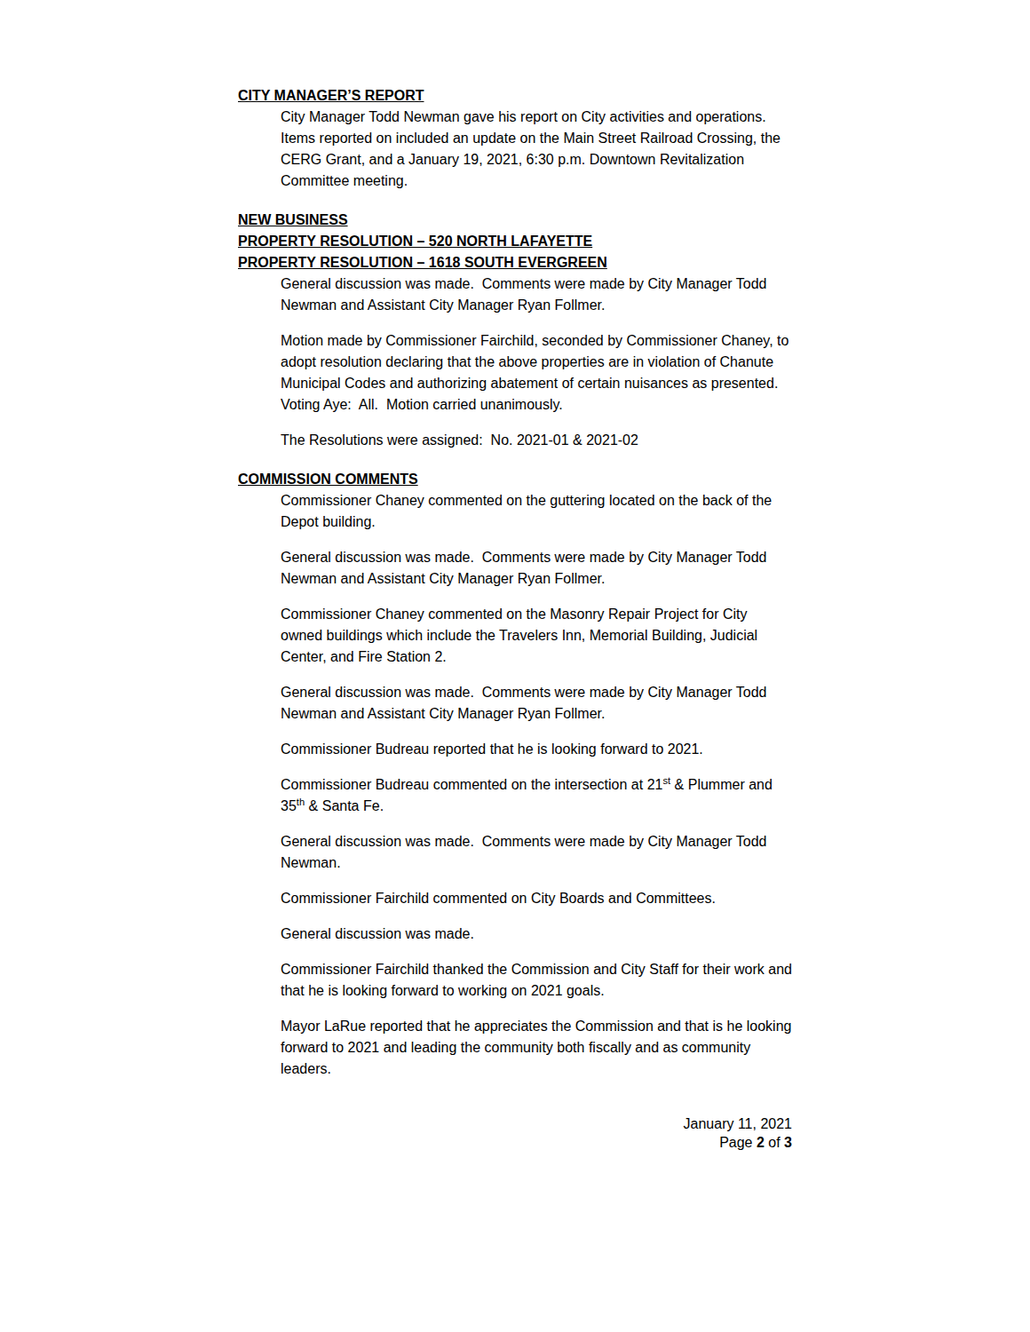City Manager’s Report
City Manager Todd Newman gave his report on City activities and operations. Items reported on included an update on the Main Street Railroad Crossing, the CERG Grant, and a January 19, 2021, 6:30 p.m. Downtown Revitalization Committee meeting.
New Business
Property Resolution – 520 North Lafayette
Property Resolution – 1618 South Evergreen
General discussion was made. Comments were made by City Manager Todd Newman and Assistant City Manager Ryan Follmer.
Motion made by Commissioner Fairchild, seconded by Commissioner Chaney, to adopt resolution declaring that the above properties are in violation of Chanute Municipal Codes and authorizing abatement of certain nuisances as presented. Voting Aye: All. Motion carried unanimously.
The Resolutions were assigned: No. 2021-01 & 2021-02
Commission Comments
Commissioner Chaney commented on the guttering located on the back of the Depot building.
General discussion was made. Comments were made by City Manager Todd Newman and Assistant City Manager Ryan Follmer.
Commissioner Chaney commented on the Masonry Repair Project for City owned buildings which include the Travelers Inn, Memorial Building, Judicial Center, and Fire Station 2.
General discussion was made. Comments were made by City Manager Todd Newman and Assistant City Manager Ryan Follmer.
Commissioner Budreau reported that he is looking forward to 2021.
Commissioner Budreau commented on the intersection at 21st & Plummer and 35th & Santa Fe.
General discussion was made. Comments were made by City Manager Todd Newman.
Commissioner Fairchild commented on City Boards and Committees.
General discussion was made.
Commissioner Fairchild thanked the Commission and City Staff for their work and that he is looking forward to working on 2021 goals.
Mayor LaRue reported that he appreciates the Commission and that is he looking forward to 2021 and leading the community both fiscally and as community leaders.
January 11, 2021
Page 2 of 3